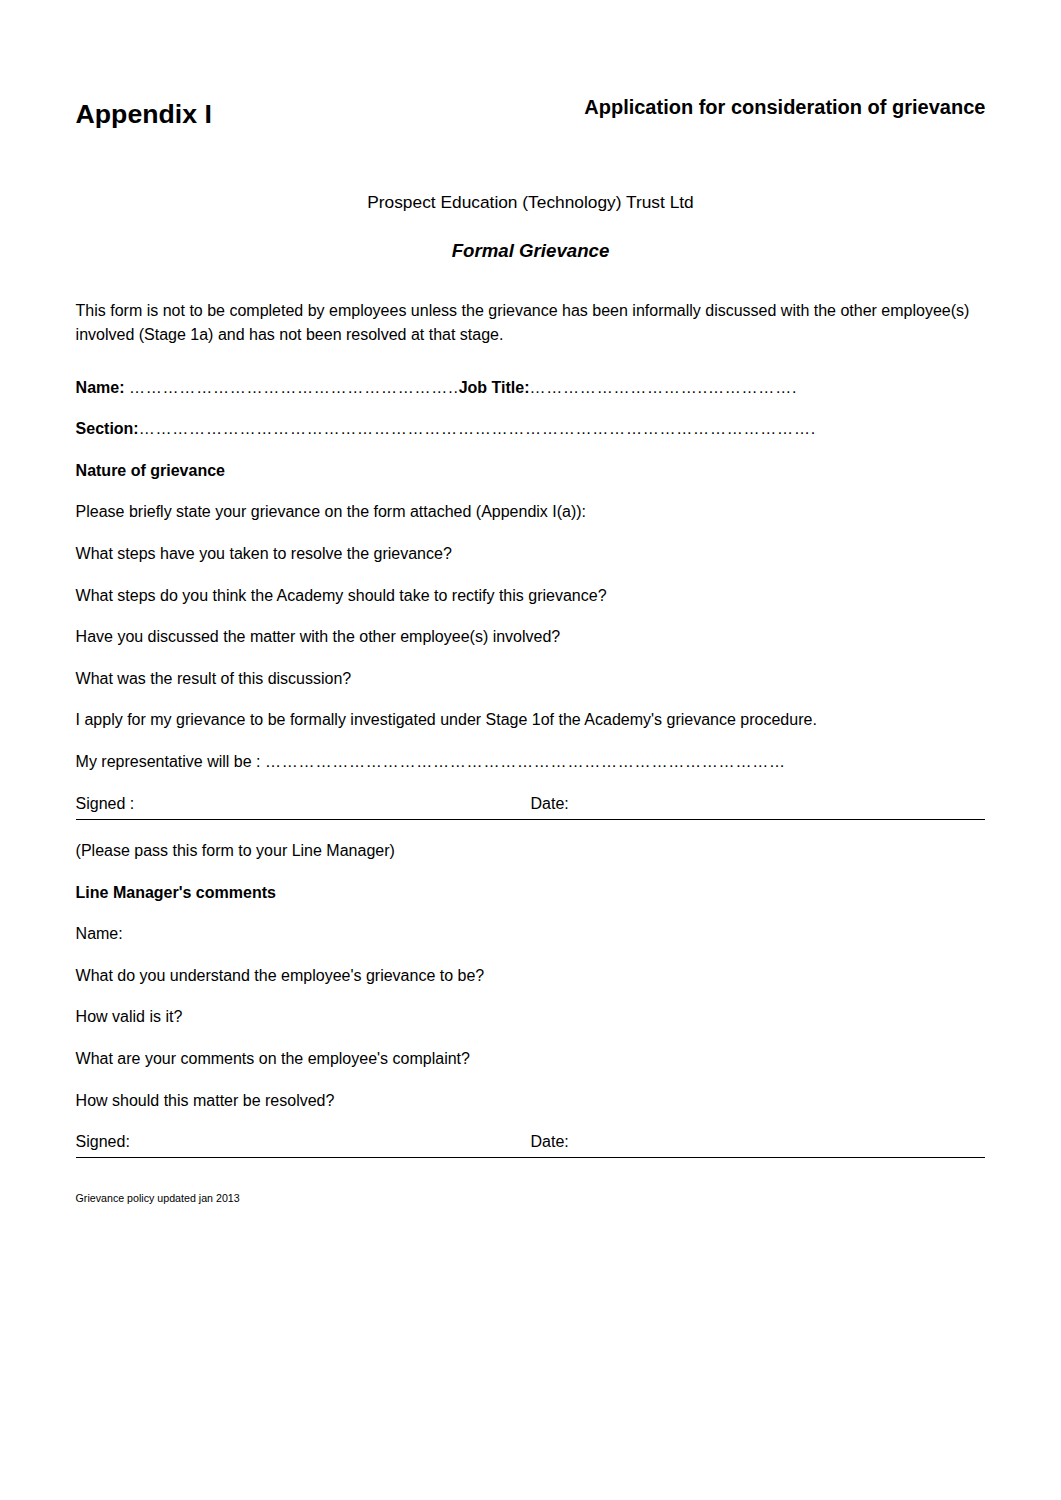Appendix I
Application for consideration of grievance
Prospect Education (Technology) Trust Ltd
Formal Grievance
This form is not to be completed by employees unless the grievance has been informally discussed with the other employee(s) involved (Stage 1a) and has not been resolved at that stage.
Name: ………………………………………………….. Job Title:…………………………..…………….
Section:………………………………………………………………………………………………………….
Nature of grievance
Please briefly state your grievance on the form attached (Appendix I(a)):
What steps have you taken to resolve the grievance?
What steps do you think the Academy should take to rectify this grievance?
Have you discussed the matter with the other employee(s) involved?
What was the result of this discussion?
I apply for my grievance to be formally investigated under Stage 1of the Academy's grievance procedure.
My representative will be : …………………………………………………………………………………
Signed : Date:
(Please pass this form to your Line Manager)
Line Manager's comments
Name:
What do you understand the employee's grievance to be?
How valid is it?
What are your comments on the employee's complaint?
How should this matter be resolved?
Signed: Date:
Grievance policy updated jan 2013